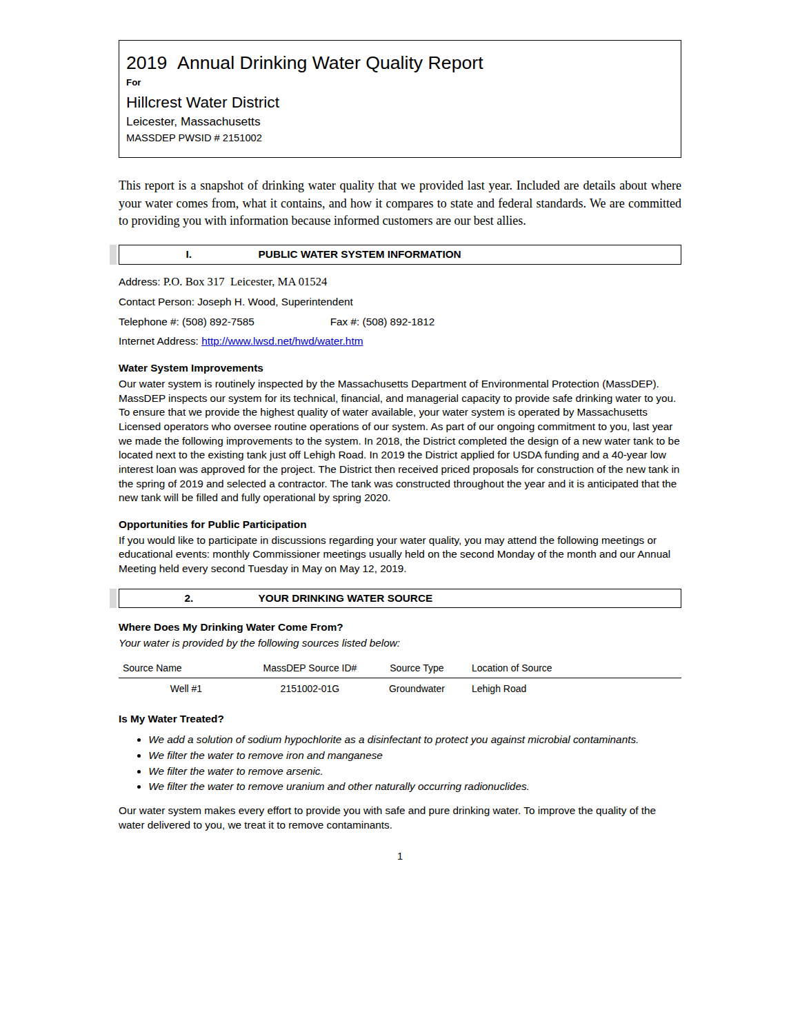2019 Annual Drinking Water Quality Report
For
Hillcrest Water District
Leicester, Massachusetts
MASSDEP PWSID # 2151002
This report is a snapshot of drinking water quality that we provided last year. Included are details about where your water comes from, what it contains, and how it compares to state and federal standards. We are committed to providing you with information because informed customers are our best allies.
I. PUBLIC WATER SYSTEM INFORMATION
Address: P.O. Box 317 Leicester, MA 01524
Contact Person: Joseph H. Wood, Superintendent
Telephone #: (508) 892-7585 Fax #: (508) 892-1812
Internet Address: http://www.lwsd.net/hwd/water.htm
Water System Improvements
Our water system is routinely inspected by the Massachusetts Department of Environmental Protection (MassDEP). MassDEP inspects our system for its technical, financial, and managerial capacity to provide safe drinking water to you. To ensure that we provide the highest quality of water available, your water system is operated by Massachusetts Licensed operators who oversee routine operations of our system. As part of our ongoing commitment to you, last year we made the following improvements to the system. In 2018, the District completed the design of a new water tank to be located next to the existing tank just off Lehigh Road. In 2019 the District applied for USDA funding and a 40-year low interest loan was approved for the project. The District then received priced proposals for construction of the new tank in the spring of 2019 and selected a contractor. The tank was constructed throughout the year and it is anticipated that the new tank will be filled and fully operational by spring 2020.
Opportunities for Public Participation
If you would like to participate in discussions regarding your water quality, you may attend the following meetings or educational events: monthly Commissioner meetings usually held on the second Monday of the month and our Annual Meeting held every second Tuesday in May on May 12, 2019.
2. YOUR DRINKING WATER SOURCE
Where Does My Drinking Water Come From?
Your water is provided by the following sources listed below:
| Source Name | MassDEP Source ID# | Source Type | Location of Source |
| --- | --- | --- | --- |
| Well #1 | 2151002-01G | Groundwater | Lehigh Road |
Is My Water Treated?
We add a solution of sodium hypochlorite as a disinfectant to protect you against microbial contaminants.
We filter the water to remove iron and manganese
We filter the water to remove arsenic.
We filter the water to remove uranium and other naturally occurring radionuclides.
Our water system makes every effort to provide you with safe and pure drinking water. To improve the quality of the water delivered to you, we treat it to remove contaminants.
1